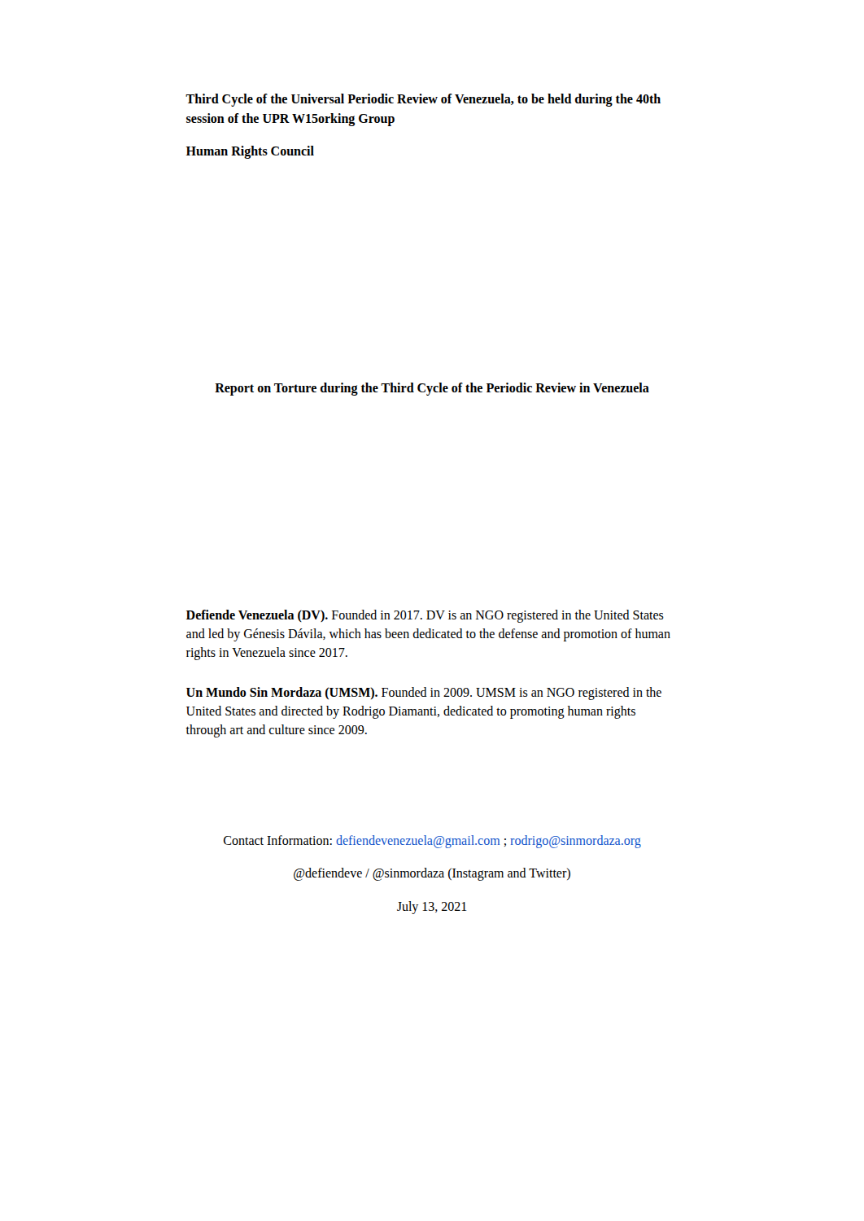Third Cycle of the Universal Periodic Review of Venezuela, to be held during the 40th session of the UPR W15orking Group
Human Rights Council
Report on Torture during the Third Cycle of the Periodic Review in Venezuela
Defiende Venezuela (DV). Founded in 2017. DV is an NGO registered in the United States and led by Génesis Dávila, which has been dedicated to the defense and promotion of human rights in Venezuela since 2017.
Un Mundo Sin Mordaza (UMSM). Founded in 2009. UMSM is an NGO registered in the United States and directed by Rodrigo Diamanti, dedicated to promoting human rights through art and culture since 2009.
Contact Information: defiendevenezuela@gmail.com ; rodrigo@sinmordaza.org
@defiendeve / @sinmordaza (Instagram and Twitter)
July 13, 2021